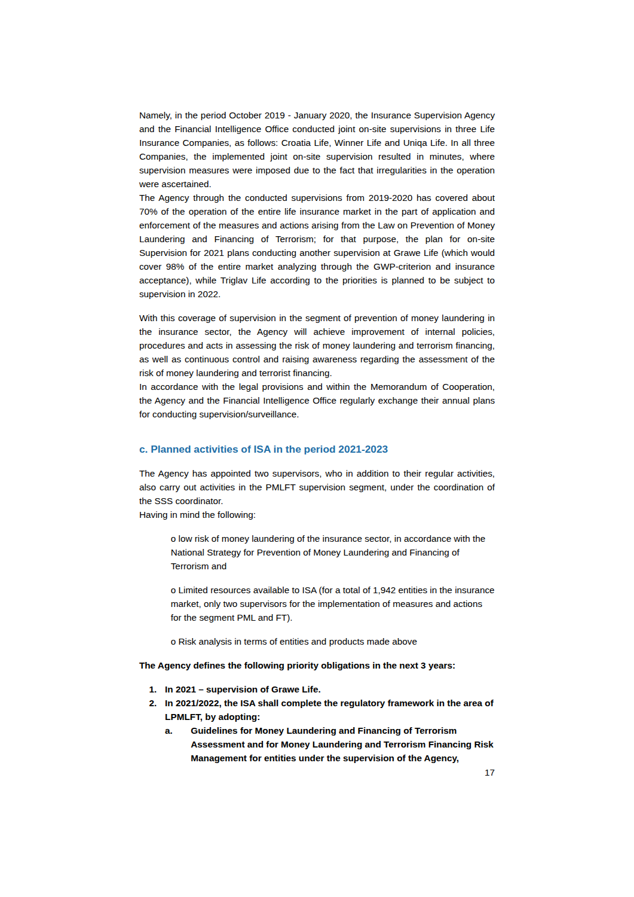Namely, in the period October 2019 - January 2020, the Insurance Supervision Agency and the Financial Intelligence Office conducted joint on-site supervisions in three Life Insurance Companies, as follows: Croatia Life, Winner Life and Uniqa Life. In all three Companies, the implemented joint on-site supervision resulted in minutes, where supervision measures were imposed due to the fact that irregularities in the operation were ascertained.
The Agency through the conducted supervisions from 2019-2020 has covered about 70% of the operation of the entire life insurance market in the part of application and enforcement of the measures and actions arising from the Law on Prevention of Money Laundering and Financing of Terrorism; for that purpose, the plan for on-site Supervision for 2021 plans conducting another supervision at Grawe Life (which would cover 98% of the entire market analyzing through the GWP-criterion and insurance acceptance), while Triglav Life according to the priorities is planned to be subject to supervision in 2022.
With this coverage of supervision in the segment of prevention of money laundering in the insurance sector, the Agency will achieve improvement of internal policies, procedures and acts in assessing the risk of money laundering and terrorism financing, as well as continuous control and raising awareness regarding the assessment of the risk of money laundering and terrorist financing.
In accordance with the legal provisions and within the Memorandum of Cooperation, the Agency and the Financial Intelligence Office regularly exchange their annual plans for conducting supervision/surveillance.
c. Planned activities of ISA in the period 2021-2023
The Agency has appointed two supervisors, who in addition to their regular activities, also carry out activities in the PMLFT supervision segment, under the coordination of the SSS coordinator.
Having in mind the following:
o low risk of money laundering of the insurance sector, in accordance with the National Strategy for Prevention of Money Laundering and Financing of Terrorism and
o Limited resources available to ISA (for a total of 1,942 entities in the insurance market, only two supervisors for the implementation of measures and actions for the segment PML and FT).
o Risk analysis in terms of entities and products made above
The Agency defines the following priority obligations in the next 3 years:
In 2021 – supervision of Grawe Life.
In 2021/2022, the ISA shall complete the regulatory framework in the area of LPMLFT, by adopting:
a. Guidelines for Money Laundering and Financing of Terrorism Assessment and for Money Laundering and Terrorism Financing Risk Management for entities under the supervision of the Agency,
17